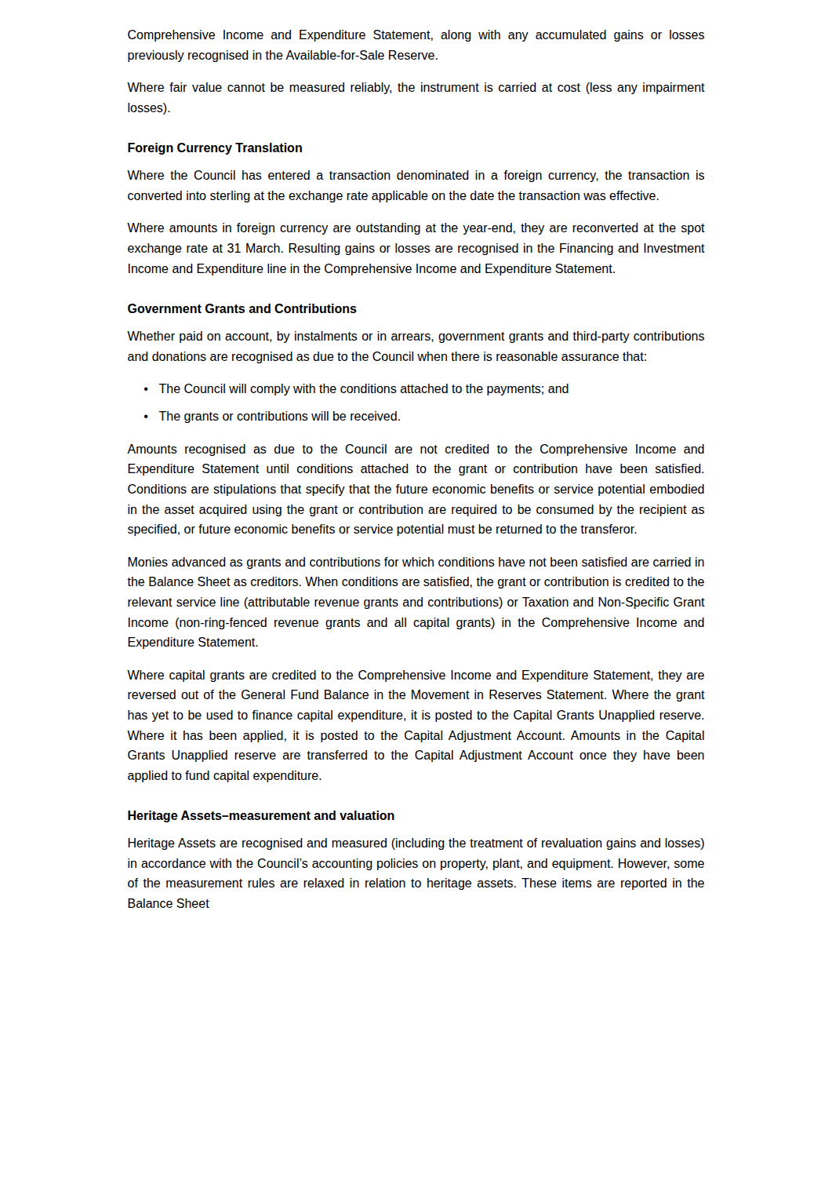Comprehensive Income and Expenditure Statement, along with any accumulated gains or losses previously recognised in the Available-for-Sale Reserve.
Where fair value cannot be measured reliably, the instrument is carried at cost (less any impairment losses).
Foreign Currency Translation
Where the Council has entered a transaction denominated in a foreign currency, the transaction is converted into sterling at the exchange rate applicable on the date the transaction was effective.
Where amounts in foreign currency are outstanding at the year-end, they are reconverted at the spot exchange rate at 31 March. Resulting gains or losses are recognised in the Financing and Investment Income and Expenditure line in the Comprehensive Income and Expenditure Statement.
Government Grants and Contributions
Whether paid on account, by instalments or in arrears, government grants and third-party contributions and donations are recognised as due to the Council when there is reasonable assurance that:
The Council will comply with the conditions attached to the payments; and
The grants or contributions will be received.
Amounts recognised as due to the Council are not credited to the Comprehensive Income and Expenditure Statement until conditions attached to the grant or contribution have been satisfied. Conditions are stipulations that specify that the future economic benefits or service potential embodied in the asset acquired using the grant or contribution are required to be consumed by the recipient as specified, or future economic benefits or service potential must be returned to the transferor.
Monies advanced as grants and contributions for which conditions have not been satisfied are carried in the Balance Sheet as creditors. When conditions are satisfied, the grant or contribution is credited to the relevant service line (attributable revenue grants and contributions) or Taxation and Non-Specific Grant Income (non-ring-fenced revenue grants and all capital grants) in the Comprehensive Income and Expenditure Statement.
Where capital grants are credited to the Comprehensive Income and Expenditure Statement, they are reversed out of the General Fund Balance in the Movement in Reserves Statement. Where the grant has yet to be used to finance capital expenditure, it is posted to the Capital Grants Unapplied reserve. Where it has been applied, it is posted to the Capital Adjustment Account. Amounts in the Capital Grants Unapplied reserve are transferred to the Capital Adjustment Account once they have been applied to fund capital expenditure.
Heritage Assets–measurement and valuation
Heritage Assets are recognised and measured (including the treatment of revaluation gains and losses) in accordance with the Council’s accounting policies on property, plant, and equipment. However, some of the measurement rules are relaxed in relation to heritage assets. These items are reported in the Balance Sheet